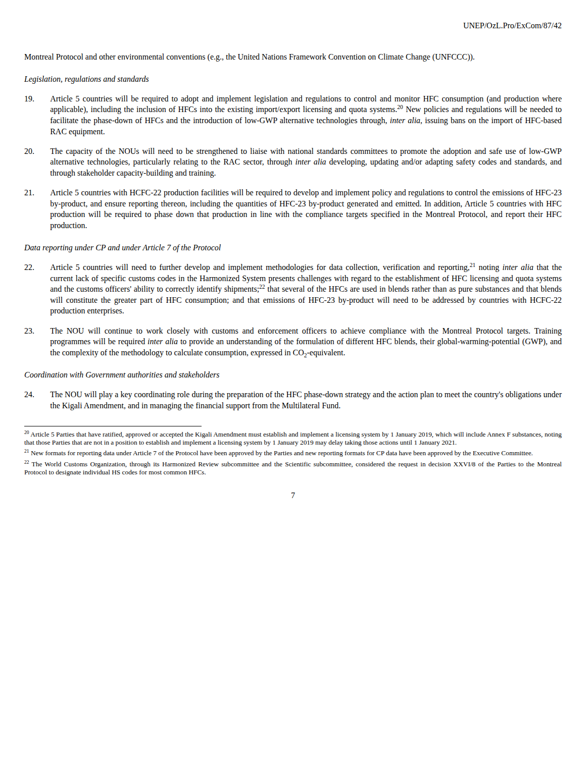UNEP/OzL.Pro/ExCom/87/42
Montreal Protocol and other environmental conventions (e.g., the United Nations Framework Convention on Climate Change (UNFCCC)).
Legislation, regulations and standards
19.
Article 5 countries will be required to adopt and implement legislation and regulations to control and monitor HFC consumption (and production where applicable), including the inclusion of HFCs into the existing import/export licensing and quota systems.20 New policies and regulations will be needed to facilitate the phase-down of HFCs and the introduction of low-GWP alternative technologies through, inter alia, issuing bans on the import of HFC-based RAC equipment.
20.
The capacity of the NOUs will need to be strengthened to liaise with national standards committees to promote the adoption and safe use of low-GWP alternative technologies, particularly relating to the RAC sector, through inter alia developing, updating and/or adapting safety codes and standards, and through stakeholder capacity-building and training.
21.
Article 5 countries with HCFC-22 production facilities will be required to develop and implement policy and regulations to control the emissions of HFC-23 by-product, and ensure reporting thereon, including the quantities of HFC-23 by-product generated and emitted. In addition, Article 5 countries with HFC production will be required to phase down that production in line with the compliance targets specified in the Montreal Protocol, and report their HFC production.
Data reporting under CP and under Article 7 of the Protocol
22.
Article 5 countries will need to further develop and implement methodologies for data collection, verification and reporting,21 noting inter alia that the current lack of specific customs codes in the Harmonized System presents challenges with regard to the establishment of HFC licensing and quota systems and the customs officers' ability to correctly identify shipments;22 that several of the HFCs are used in blends rather than as pure substances and that blends will constitute the greater part of HFC consumption; and that emissions of HFC-23 by-product will need to be addressed by countries with HCFC-22 production enterprises.
23.
The NOU will continue to work closely with customs and enforcement officers to achieve compliance with the Montreal Protocol targets. Training programmes will be required inter alia to provide an understanding of the formulation of different HFC blends, their global-warming-potential (GWP), and the complexity of the methodology to calculate consumption, expressed in CO2-equivalent.
Coordination with Government authorities and stakeholders
24.
The NOU will play a key coordinating role during the preparation of the HFC phase-down strategy and the action plan to meet the country's obligations under the Kigali Amendment, and in managing the financial support from the Multilateral Fund.
20 Article 5 Parties that have ratified, approved or accepted the Kigali Amendment must establish and implement a licensing system by 1 January 2019, which will include Annex F substances, noting that those Parties that are not in a position to establish and implement a licensing system by 1 January 2019 may delay taking those actions until 1 January 2021.
21 New formats for reporting data under Article 7 of the Protocol have been approved by the Parties and new reporting formats for CP data have been approved by the Executive Committee.
22 The World Customs Organization, through its Harmonized Review subcommittee and the Scientific subcommittee, considered the request in decision XXVI/8 of the Parties to the Montreal Protocol to designate individual HS codes for most common HFCs.
7